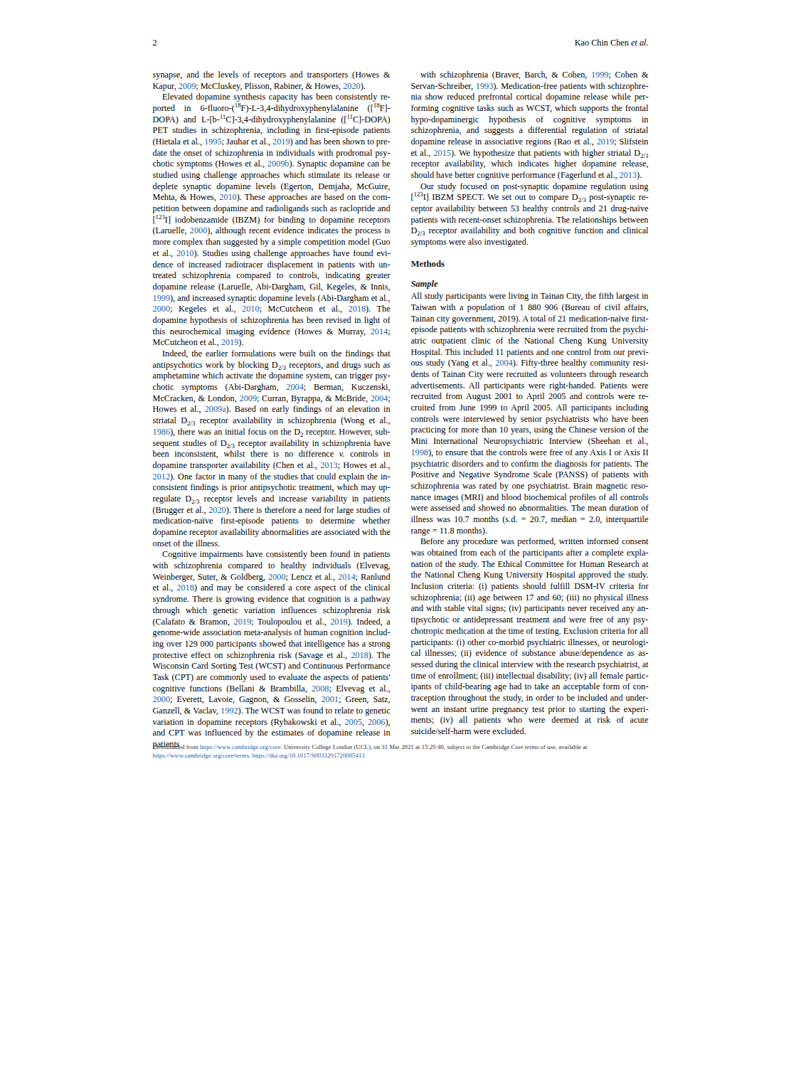2 Kao Chin Chen et al.
synapse, and the levels of receptors and transporters (Howes & Kapur, 2009; McCluskey, Plisson, Rabiner, & Howes, 2020).
Elevated dopamine synthesis capacity has been consistently reported in 6-fluoro-(18F)-L-3,4-dihydroxyphenylalanine ([18F]-DOPA) and L-[b-11C]-3,4-dihydroxyphenylalanine ([11C]-DOPA) PET studies in schizophrenia, including in first-episode patients (Hietala et al., 1995; Jauhar et al., 2019) and has been shown to predate the onset of schizophrenia in individuals with prodromal psychotic symptoms (Howes et al., 2009b). Synaptic dopamine can be studied using challenge approaches which stimulate its release or deplete synaptic dopamine levels (Egerton, Demjaha, McGuire, Mehta, & Howes, 2010). These approaches are based on the competition between dopamine and radioligands such as raclopride and [123I] iodobenzamide (IBZM) for binding to dopamine receptors (Laruelle, 2000), although recent evidence indicates the process is more complex than suggested by a simple competition model (Guo et al., 2010). Studies using challenge approaches have found evidence of increased radiotracer displacement in patients with untreated schizophrenia compared to controls, indicating greater dopamine release (Laruelle, Abi-Dargham, Gil, Kegeles, & Innis, 1999), and increased synaptic dopamine levels (Abi-Dargham et al., 2000; Kegeles et al., 2010; McCutcheon et al., 2018). The dopamine hypothesis of schizophrenia has been revised in light of this neurochemical imaging evidence (Howes & Murray, 2014; McCutcheon et al., 2019).
Indeed, the earlier formulations were built on the findings that antipsychotics work by blocking D2/3 receptors, and drugs such as amphetamine which activate the dopamine system, can trigger psychotic symptoms (Abi-Dargham, 2004; Berman, Kuczenski, McCracken, & London, 2009; Curran, Byrappa, & McBride, 2004; Howes et al., 2009a). Based on early findings of an elevation in striatal D2/3 receptor availability in schizophrenia (Wong et al., 1986), there was an initial focus on the D2 receptor. However, subsequent studies of D2/3 receptor availability in schizophrenia have been inconsistent, whilst there is no difference v. controls in dopamine transporter availability (Chen et al., 2013; Howes et al., 2012). One factor in many of the studies that could explain the inconsistent findings is prior antipsychotic treatment, which may upregulate D2/3 receptor levels and increase variability in patients (Brugger et al., 2020). There is therefore a need for large studies of medication-naïve first-episode patients to determine whether dopamine receptor availability abnormalities are associated with the onset of the illness.
Cognitive impairments have consistently been found in patients with schizophrenia compared to healthy individuals (Elvevag, Weinberger, Suter, & Goldberg, 2000; Lencz et al., 2014; Ranlund et al., 2018) and may be considered a core aspect of the clinical syndrome. There is growing evidence that cognition is a pathway through which genetic variation influences schizophrenia risk (Calafato & Bramon, 2019; Toulopoulou et al., 2019). Indeed, a genome-wide association meta-analysis of human cognition including over 129 000 participants showed that intelligence has a strong protective effect on schizophrenia risk (Savage et al., 2018). The Wisconsin Card Sorting Test (WCST) and Continuous Performance Task (CPT) are commonly used to evaluate the aspects of patients' cognitive functions (Bellani & Brambilla, 2008; Elvevag et al., 2000; Everett, Lavoie, Gagnon, & Gosselin, 2001; Green, Satz, Ganzell, & Vaclav, 1992). The WCST was found to relate to genetic variation in dopamine receptors (Rybakowski et al., 2005, 2006), and CPT was influenced by the estimates of dopamine release in patients
with schizophrenia (Braver, Barch, & Cohen, 1999; Cohen & Servan-Schreiber, 1993). Medication-free patients with schizophrenia show reduced prefrontal cortical dopamine release while performing cognitive tasks such as WCST, which supports the frontal hypo-dopaminergic hypothesis of cognitive symptoms in schizophrenia, and suggests a differential regulation of striatal dopamine release in associative regions (Rao et al., 2019; Slifstein et al., 2015). We hypothesize that patients with higher striatal D2/3 receptor availability, which indicates higher dopamine release, should have better cognitive performance (Fagerlund et al., 2013).
Our study focused on post-synaptic dopamine regulation using [123I] IBZM SPECT. We set out to compare D2/3 post-synaptic receptor availability between 53 healthy controls and 21 drug-naïve patients with recent-onset schizophrenia. The relationships between D2/3 receptor availability and both cognitive function and clinical symptoms were also investigated.
Methods
Sample
All study participants were living in Tainan City, the fifth largest in Taiwan with a population of 1 880 906 (Bureau of civil affairs, Tainan city government, 2019). A total of 21 medication-naïve first-episode patients with schizophrenia were recruited from the psychiatric outpatient clinic of the National Cheng Kung University Hospital. This included 11 patients and one control from our previous study (Yang et al., 2004). Fifty-three healthy community residents of Tainan City were recruited as volunteers through research advertisements. All participants were right-handed. Patients were recruited from August 2001 to April 2005 and controls were recruited from June 1999 to April 2005. All participants including controls were interviewed by senior psychiatrists who have been practicing for more than 10 years, using the Chinese version of the Mini International Neuropsychiatric Interview (Sheehan et al., 1998), to ensure that the controls were free of any Axis I or Axis II psychiatric disorders and to confirm the diagnosis for patients. The Positive and Negative Syndrome Scale (PANSS) of patients with schizophrenia was rated by one psychiatrist. Brain magnetic resonance images (MRI) and blood biochemical profiles of all controls were assessed and showed no abnormalities. The mean duration of illness was 10.7 months (s.d. = 20.7, median = 2.0, interquartile range = 11.8 months).
Before any procedure was performed, written informed consent was obtained from each of the participants after a complete explanation of the study. The Ethical Committee for Human Research at the National Cheng Kung University Hospital approved the study. Inclusion criteria: (i) patients should fulfill DSM-IV criteria for schizophrenia; (ii) age between 17 and 60; (iii) no physical illness and with stable vital signs; (iv) participants never received any antipsychotic or antidepressant treatment and were free of any psychotropic medication at the time of testing. Exclusion criteria for all participants: (i) other co-morbid psychiatric illnesses, or neurological illnesses; (ii) evidence of substance abuse/dependence as assessed during the clinical interview with the research psychiatrist, at time of enrollment; (iii) intellectual disability; (iv) all female participants of child-bearing age had to take an acceptable form of contraception throughout the study, in order to be included and underwent an instant urine pregnancy test prior to starting the experiments; (iv) all patients who were deemed at risk of acute suicide/self-harm were excluded.
Downloaded from https://www.cambridge.org/core. University College London (UCL), on 31 Mar 2021 at 15:29:40, subject to the Cambridge Core terms of use, available at
https://www.cambridge.org/core/terms. https://doi.org/10.1017/S0033291720005413